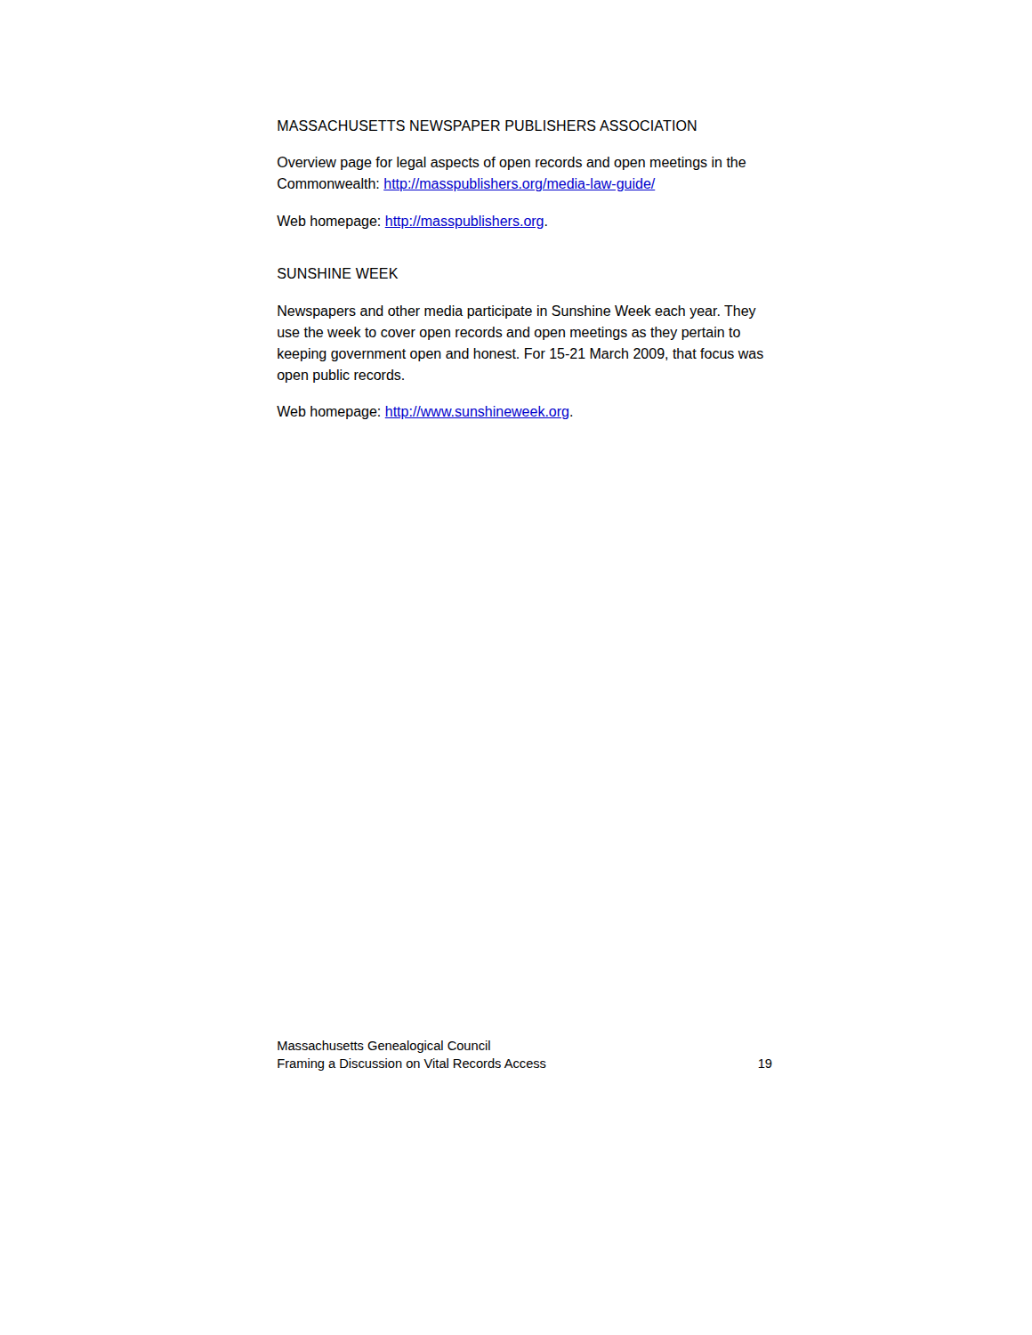MASSACHUSETTS NEWSPAPER PUBLISHERS ASSOCIATION
Overview page for legal aspects of open records and open meetings in the Commonwealth: http://masspublishers.org/media-law-guide/
Web homepage: http://masspublishers.org.
SUNSHINE WEEK
Newspapers and other media participate in Sunshine Week each year. They use the week to cover open records and open meetings as they pertain to keeping government open and honest. For 15-21 March 2009, that focus was open public records.
Web homepage: http://www.sunshineweek.org.
Massachusetts Genealogical Council Framing a Discussion on Vital Records Access 19